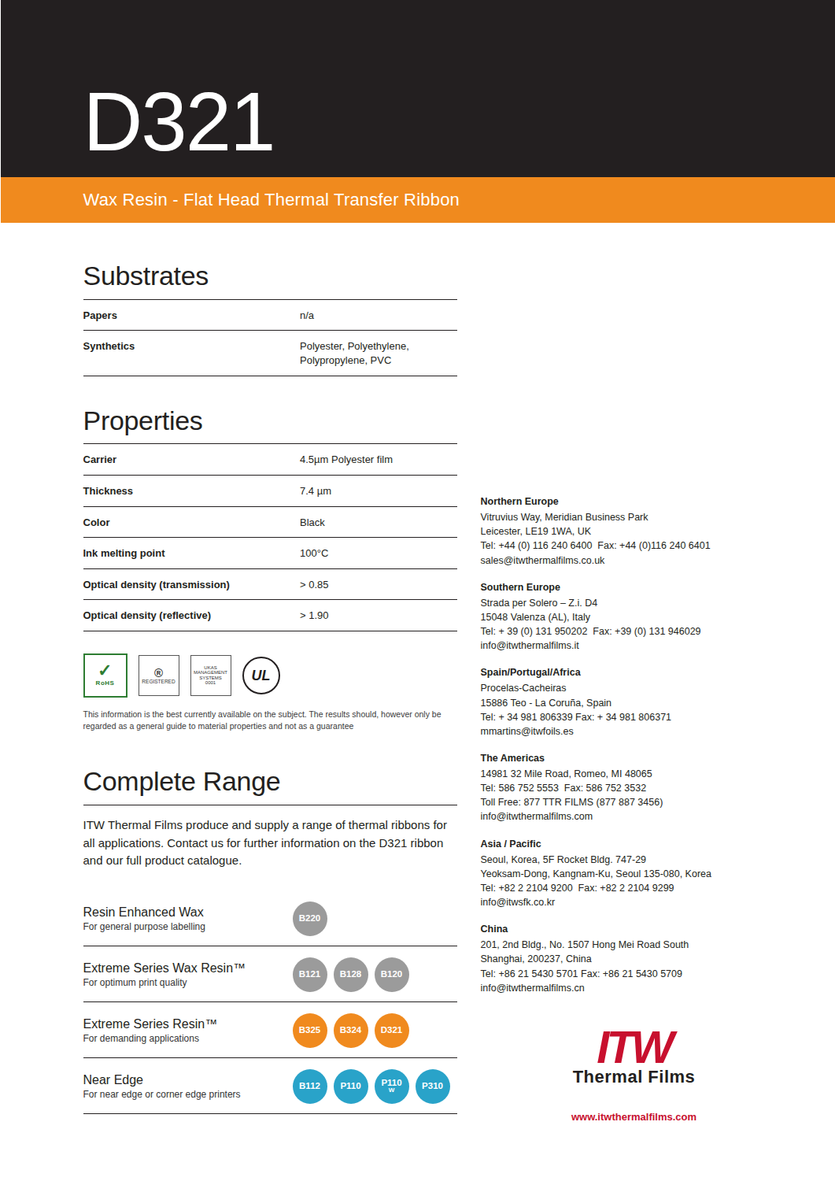D321
Wax Resin - Flat Head Thermal Transfer Ribbon
Substrates
| Papers | n/a |
| Synthetics | Polyester, Polyethylene, Polypropylene, PVC |
Properties
| Carrier | 4.5µm Polyester film |
| Thickness | 7.4 µm |
| Color | Black |
| Ink melting point | 100°C |
| Optical density (transmission) | > 0.85 |
| Optical density (reflective) | > 1.90 |
✓ RoHS
® REGISTERED
UKAS MANAGEMENT
SYSTEMS 0001
UL
This information is the best currently available on the subject. The results should, however only be regarded as a general guide to material properties and not as a guarantee
Complete Range
ITW Thermal Films produce and supply a range of thermal ribbons for all applications. Contact us for further information on the D321 ribbon and our full product catalogue.
| Resin Enhanced Wax For general purpose labelling | B220 |
| Extreme Series Wax Resin™ For optimum print quality | B121 B128 B120 |
| Extreme Series Resin™ For demanding applications | B325 B324 D321 |
| Near Edge For near edge or corner edge printers | B112 P110 P110 W P310 |
Northern Europe
Vitruvius Way, Meridian Business Park
Leicester, LE19 1WA, UK
Tel: +44 (0) 116 240 6400 Fax: +44 (0)116 240 6401
sales@itwthermalfilms.co.uk
Southern Europe
Strada per Solero – Z.i. D4
15048 Valenza (AL), Italy
Tel: + 39 (0) 131 950202 Fax: +39 (0) 131 946029
info@itwthermalfilms.it
Spain/Portugal/Africa
Procelas-Cacheiras
15886 Teo - La Coruña, Spain
Tel: + 34 981 806339 Fax: + 34 981 806371
mmartins@itwfoils.es
The Americas
14981 32 Mile Road, Romeo, MI 48065
Tel: 586 752 5553 Fax: 586 752 3532
Toll Free: 877 TTR FILMS (877 887 3456)
info@itwthermalfilms.com
Asia / Pacific
Seoul, Korea, 5F Rocket Bldg. 747-29
Yeoksam-Dong, Kangnam-Ku, Seoul 135-080, Korea
Tel: +82 2 2104 9200 Fax: +82 2 2104 9299
info@itwsfk.co.kr
China
201, 2nd Bldg., No. 1507 Hong Mei Road South
Shanghai, 200237, China
Tel: +86 21 5430 5701 Fax: +86 21 5430 5709
info@itwthermalfilms.cn
ITW
Thermal Films
www.itwthermalfilms.com